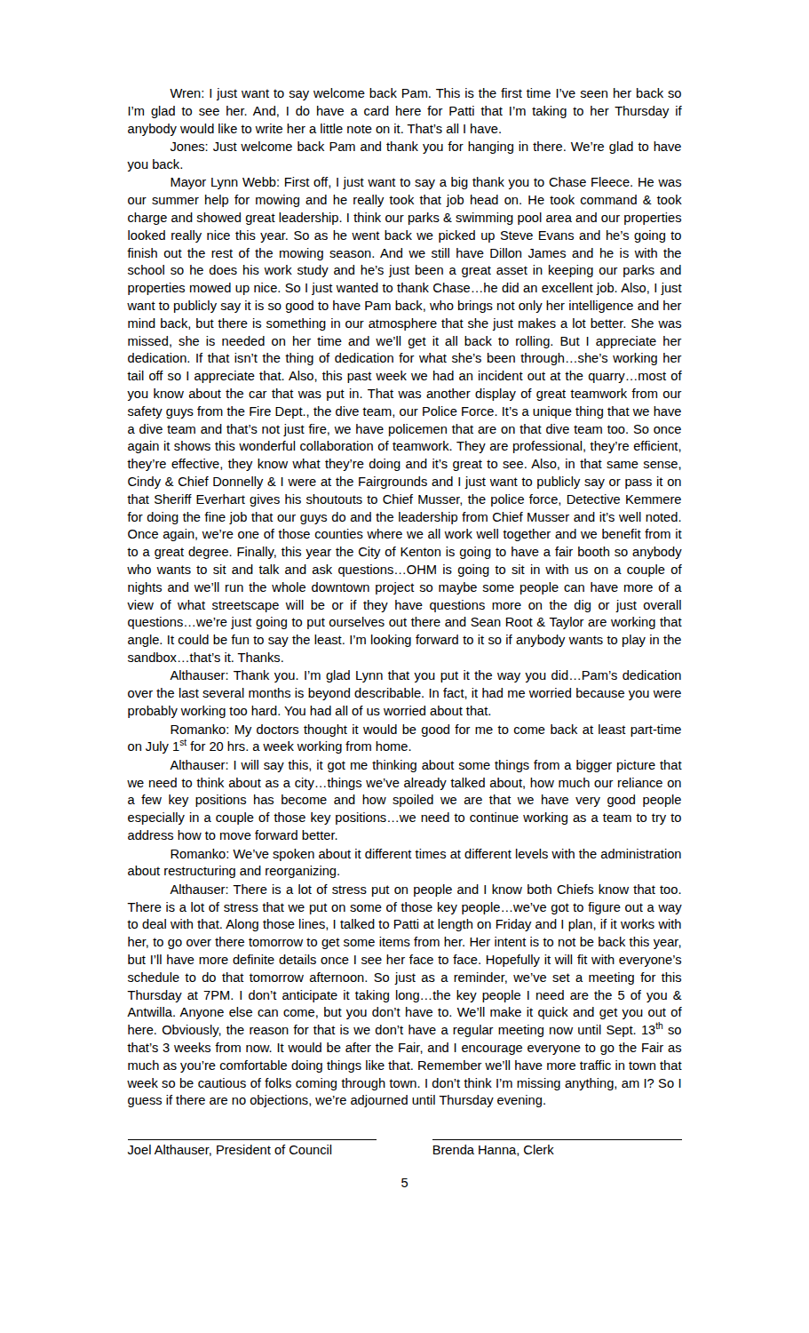Wren: I just want to say welcome back Pam. This is the first time I’ve seen her back so I’m glad to see her. And, I do have a card here for Patti that I’m taking to her Thursday if anybody would like to write her a little note on it. That’s all I have.
Jones: Just welcome back Pam and thank you for hanging in there. We’re glad to have you back.
Mayor Lynn Webb: First off, I just want to say a big thank you to Chase Fleece. He was our summer help for mowing and he really took that job head on. He took command & took charge and showed great leadership. I think our parks & swimming pool area and our properties looked really nice this year. So as he went back we picked up Steve Evans and he’s going to finish out the rest of the mowing season. And we still have Dillon James and he is with the school so he does his work study and he’s just been a great asset in keeping our parks and properties mowed up nice. So I just wanted to thank Chase…he did an excellent job. Also, I just want to publicly say it is so good to have Pam back, who brings not only her intelligence and her mind back, but there is something in our atmosphere that she just makes a lot better. She was missed, she is needed on her time and we’ll get it all back to rolling. But I appreciate her dedication. If that isn’t the thing of dedication for what she’s been through…she’s working her tail off so I appreciate that. Also, this past week we had an incident out at the quarry…most of you know about the car that was put in. That was another display of great teamwork from our safety guys from the Fire Dept., the dive team, our Police Force. It’s a unique thing that we have a dive team and that’s not just fire, we have policemen that are on that dive team too. So once again it shows this wonderful collaboration of teamwork. They are professional, they’re efficient, they’re effective, they know what they’re doing and it’s great to see. Also, in that same sense, Cindy & Chief Donnelly & I were at the Fairgrounds and I just want to publicly say or pass it on that Sheriff Everhart gives his shoutouts to Chief Musser, the police force, Detective Kemmere for doing the fine job that our guys do and the leadership from Chief Musser and it’s well noted. Once again, we’re one of those counties where we all work well together and we benefit from it to a great degree. Finally, this year the City of Kenton is going to have a fair booth so anybody who wants to sit and talk and ask questions…OHM is going to sit in with us on a couple of nights and we’ll run the whole downtown project so maybe some people can have more of a view of what streetscape will be or if they have questions more on the dig or just overall questions…we’re just going to put ourselves out there and Sean Root & Taylor are working that angle. It could be fun to say the least. I’m looking forward to it so if anybody wants to play in the sandbox…that’s it. Thanks.
Althauser: Thank you. I’m glad Lynn that you put it the way you did…Pam’s dedication over the last several months is beyond describable. In fact, it had me worried because you were probably working too hard. You had all of us worried about that.
Romanko: My doctors thought it would be good for me to come back at least part-time on July 1st for 20 hrs. a week working from home.
Althauser: I will say this, it got me thinking about some things from a bigger picture that we need to think about as a city…things we’ve already talked about, how much our reliance on a few key positions has become and how spoiled we are that we have very good people especially in a couple of those key positions…we need to continue working as a team to try to address how to move forward better.
Romanko: We’ve spoken about it different times at different levels with the administration about restructuring and reorganizing.
Althauser: There is a lot of stress put on people and I know both Chiefs know that too. There is a lot of stress that we put on some of those key people…we’ve got to figure out a way to deal with that. Along those lines, I talked to Patti at length on Friday and I plan, if it works with her, to go over there tomorrow to get some items from her. Her intent is to not be back this year, but I’ll have more definite details once I see her face to face. Hopefully it will fit with everyone’s schedule to do that tomorrow afternoon. So just as a reminder, we’ve set a meeting for this Thursday at 7PM. I don’t anticipate it taking long…the key people I need are the 5 of you & Antwilla. Anyone else can come, but you don’t have to. We’ll make it quick and get you out of here. Obviously, the reason for that is we don’t have a regular meeting now until Sept. 13th so that’s 3 weeks from now. It would be after the Fair, and I encourage everyone to go the Fair as much as you’re comfortable doing things like that. Remember we’ll have more traffic in town that week so be cautious of folks coming through town. I don’t think I’m missing anything, am I? So I guess if there are no objections, we’re adjourned until Thursday evening.
Joel Althauser, President of Council
Brenda Hanna, Clerk
5